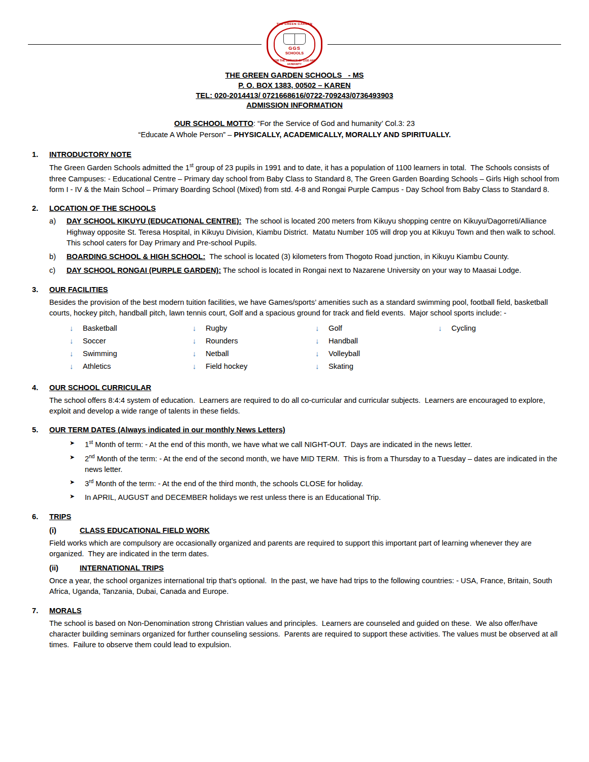THE GREEN GARDEN
GGS
SCHOOLS
FOR THE SERVICE OF GOD AND HUMANITY
THE GREEN GARDEN SCHOOLS - MS
P. O. BOX 1383, 00502 – KAREN
TEL: 020-2014413/ 0721668616/0722-709243/0736493903
ADMISSION INFORMATION
OUR SCHOOL MOTTO: “For the Service of God and humanity’ Col.3: 23
“Educate A Whole Person” – PHYSICALLY, ACADEMICALLY, MORALLY AND SPIRITUALLY.
INTRODUCTORY NOTE
The Green Garden Schools admitted the 1st group of 23 pupils in 1991 and to date, it has a population of 1100 learners in total. The Schools consists of three Campuses: - Educational Centre – Primary day school from Baby Class to Standard 8, The Green Garden Boarding Schools – Girls High school from form I - IV & the Main School – Primary Boarding School (Mixed) from std. 4-8 and Rongai Purple Campus - Day School from Baby Class to Standard 8.
LOCATION OF THE SCHOOLS
DAY SCHOOL KIKUYU (EDUCATIONAL CENTRE): The school is located 200 meters from Kikuyu shopping centre on Kikuyu/Dagorreti/Alliance Highway opposite St. Teresa Hospital, in Kikuyu Division, Kiambu District. Matatu Number 105 will drop you at Kikuyu Town and then walk to school. This school caters for Day Primary and Pre-school Pupils.
BOARDING SCHOOL & HIGH SCHOOL: The school is located (3) kilometers from Thogoto Road junction, in Kikuyu Kiambu County.
DAY SCHOOL RONGAI (PURPLE GARDEN): The school is located in Rongai next to Nazarene University on your way to Maasai Lodge.
OUR FACILITIES
Besides the provision of the best modern tuition facilities, we have Games/sports’ amenities such as a standard swimming pool, football field, basketball courts, hockey pitch, handball pitch, lawn tennis court, Golf and a spacious ground for track and field events. Major school sports include: -
Basketball
Soccer
Swimming
Athletics
Rugby
Rounders
Netball
Field hockey
Golf
Handball
Volleyball
Skating
Cycling
OUR SCHOOL CURRICULAR
The school offers 8:4:4 system of education. Learners are required to do all co-curricular and curricular subjects. Learners are encouraged to explore, exploit and develop a wide range of talents in these fields.
OUR TERM DATES (Always indicated in our monthly News Letters)
1st Month of term: - At the end of this month, we have what we call NIGHT-OUT. Days are indicated in the news letter.
2nd Month of the term: - At the end of the second month, we have MID TERM. This is from a Thursday to a Tuesday – dates are indicated in the news letter.
3rd Month of the term: - At the end of the third month, the schools CLOSE for holiday.
In APRIL, AUGUST and DECEMBER holidays we rest unless there is an Educational Trip.
TRIPS
(i) CLASS EDUCATIONAL FIELD WORK
Field works which are compulsory are occasionally organized and parents are required to support this important part of learning whenever they are organized. They are indicated in the term dates.
(ii) INTERNATIONAL TRIPS
Once a year, the school organizes international trip that’s optional. In the past, we have had trips to the following countries: - USA, France, Britain, South Africa, Uganda, Tanzania, Dubai, Canada and Europe.
MORALS
The school is based on Non-Denomination strong Christian values and principles. Learners are counseled and guided on these. We also offer/have character building seminars organized for further counseling sessions. Parents are required to support these activities. The values must be observed at all times. Failure to observe them could lead to expulsion.